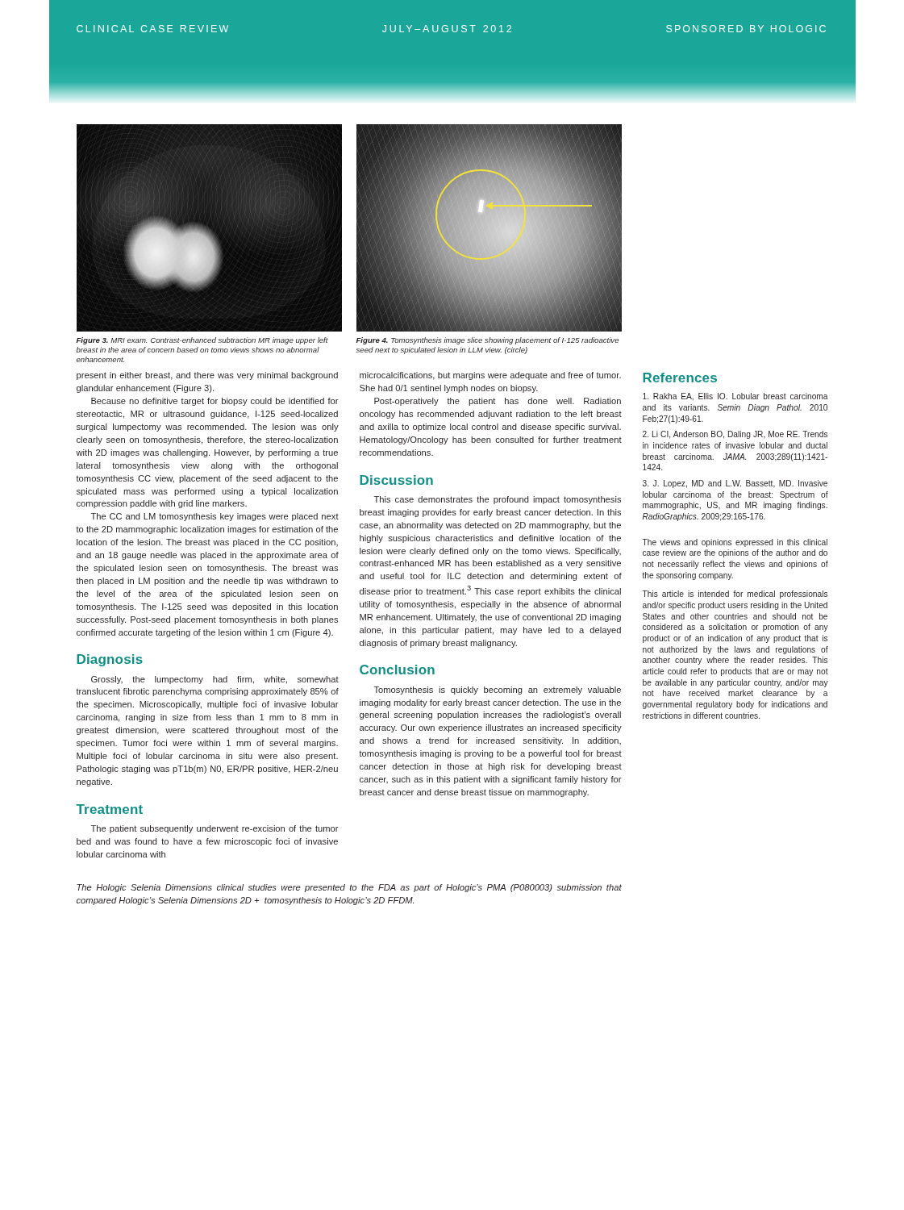Clinical Case Review July–August 2012 Sponsored by Hologic
Figure 3. MRI exam. Contrast-enhanced subtraction MR image upper left breast in the area of concern based on tomo views shows no abnormal enhancement.
Figure 4. Tomosynthesis image slice showing placement of I-125 radioactive seed next to spiculated lesion in LLM view. (circle)
present in either breast, and there was very minimal background glandular enhancement (Figure 3).
Because no definitive target for biopsy could be identified for stereotactic, MR or ultrasound guidance, I-125 seed-localized surgical lumpectomy was recommended. The lesion was only clearly seen on tomosynthesis, therefore, the stereo-localization with 2D images was challenging. However, by performing a true lateral tomosynthesis view along with the orthogonal tomosynthesis CC view, placement of the seed adjacent to the spiculated mass was performed using a typical localization compression paddle with grid line markers.
The CC and LM tomosynthesis key images were placed next to the 2D mammographic localization images for estimation of the location of the lesion. The breast was placed in the CC position, and an 18 gauge needle was placed in the approximate area of the spiculated lesion seen on tomosynthesis. The breast was then placed in LM position and the needle tip was withdrawn to the level of the area of the spiculated lesion seen on tomosynthesis. The I-125 seed was deposited in this location successfully. Post-seed placement tomosynthesis in both planes confirmed accurate targeting of the lesion within 1 cm (Figure 4).
Diagnosis
Grossly, the lumpectomy had firm, white, somewhat translucent fibrotic parenchyma comprising approximately 85% of the specimen. Microscopically, multiple foci of invasive lobular carcinoma, ranging in size from less than 1 mm to 8 mm in greatest dimension, were scattered throughout most of the specimen. Tumor foci were within 1 mm of several margins. Multiple foci of lobular carcinoma in situ were also present. Pathologic staging was pT1b(m) N0, ER/PR positive, HER-2/neu negative.
Treatment
The patient subsequently underwent re-excision of the tumor bed and was found to have a few microscopic foci of invasive lobular carcinoma with
microcalcifications, but margins were adequate and free of tumor. She had 0/1 sentinel lymph nodes on biopsy.
Post-operatively the patient has done well. Radiation oncology has recommended adjuvant radiation to the left breast and axilla to optimize local control and disease specific survival. Hematology/Oncology has been consulted for further treatment recommendations.
Discussion
This case demonstrates the profound impact tomosynthesis breast imaging provides for early breast cancer detection. In this case, an abnormality was detected on 2D mammography, but the highly suspicious characteristics and definitive location of the lesion were clearly defined only on the tomo views. Specifically, contrast-enhanced MR has been established as a very sensitive and useful tool for ILC detection and determining extent of disease prior to treatment.3 This case report exhibits the clinical utility of tomosynthesis, especially in the absence of abnormal MR enhancement. Ultimately, the use of conventional 2D imaging alone, in this particular patient, may have led to a delayed diagnosis of primary breast malignancy.
Conclusion
Tomosynthesis is quickly becoming an extremely valuable imaging modality for early breast cancer detection. The use in the general screening population increases the radiologist’s overall accuracy. Our own experience illustrates an increased specificity and shows a trend for increased sensitivity. In addition, tomosynthesis imaging is proving to be a powerful tool for breast cancer detection in those at high risk for developing breast cancer, such as in this patient with a significant family history for breast cancer and dense breast tissue on mammography.
References
1. Rakha EA, Ellis IO. Lobular breast carcinoma and its variants. Semin Diagn Pathol. 2010 Feb;27(1):49-61.
2. Li CI, Anderson BO, Daling JR, Moe RE. Trends in incidence rates of invasive lobular and ductal breast carcinoma. JAMA. 2003;289(11):1421-1424.
3. J. Lopez, MD and L.W. Bassett, MD. Invasive lobular carcinoma of the breast: Spectrum of mammographic, US, and MR imaging findings. RadioGraphics. 2009;29:165-176.
The views and opinions expressed in this clinical case review are the opinions of the author and do not necessarily reflect the views and opinions of the sponsoring company.
This article is intended for medical professionals and/or specific product users residing in the United States and other countries and should not be considered as a solicitation or promotion of any product or of an indication of any product that is not authorized by the laws and regulations of another country where the reader resides. This article could refer to products that are or may not be available in any particular country, and/or may not have received market clearance by a governmental regulatory body for indications and restrictions in different countries.
The Hologic Selenia Dimensions clinical studies were presented to the FDA as part of Hologic’s PMA (P080003) submission that compared Hologic’s Selenia Dimensions 2D + tomosynthesis to Hologic’s 2D FFDM.